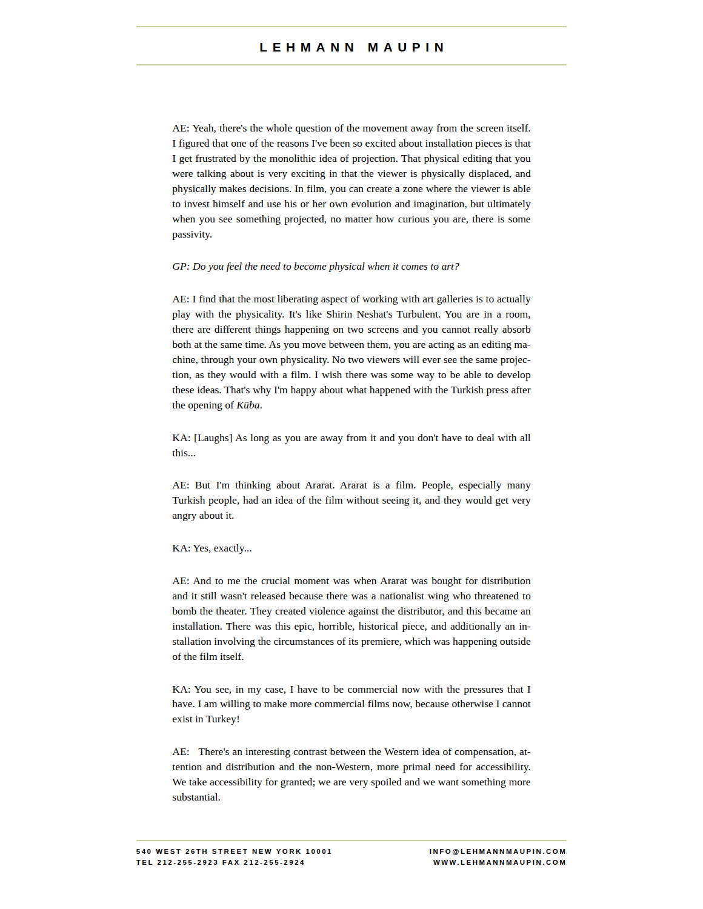LEHMANN MAUPIN
AE: Yeah, there's the whole question of the movement away from the screen itself. I figured that one of the reasons I've been so excited about installation pieces is that I get frustrated by the monolithic idea of projection. That physical editing that you were talking about is very exciting in that the viewer is physically displaced, and physically makes decisions. In film, you can create a zone where the viewer is able to invest himself and use his or her own evolution and imagination, but ultimately when you see something projected, no matter how curious you are, there is some passivity.
GP: Do you feel the need to become physical when it comes to art?
AE: I find that the most liberating aspect of working with art galleries is to actually play with the physicality. It's like Shirin Neshat's Turbulent. You are in a room, there are different things happening on two screens and you cannot really absorb both at the same time. As you move between them, you are acting as an editing machine, through your own physicality. No two viewers will ever see the same projection, as they would with a film. I wish there was some way to be able to develop these ideas. That's why I'm happy about what happened with the Turkish press after the opening of Küba.
KA: [Laughs] As long as you are away from it and you don't have to deal with all this...
AE: But I'm thinking about Ararat. Ararat is a film. People, especially many Turkish people, had an idea of the film without seeing it, and they would get very angry about it.
KA: Yes, exactly...
AE: And to me the crucial moment was when Ararat was bought for distribution and it still wasn't released because there was a nationalist wing who threatened to bomb the theater. They created violence against the distributor, and this became an installation. There was this epic, horrible, historical piece, and additionally an installation involving the circumstances of its premiere, which was happening outside of the film itself.
KA: You see, in my case, I have to be commercial now with the pressures that I have. I am willing to make more commercial films now, because otherwise I cannot exist in Turkey!
AE: There's an interesting contrast between the Western idea of compensation, attention and distribution and the non-Western, more primal need for accessibility. We take accessibility for granted; we are very spoiled and we want something more substantial.
540 WEST 26TH STREET NEW YORK 10001
TEL 212-255-2923 FAX 212-255-2924
INFO@LEHMANNMAUPIN.COM
WWW.LEHMANNMAUPIN.COM